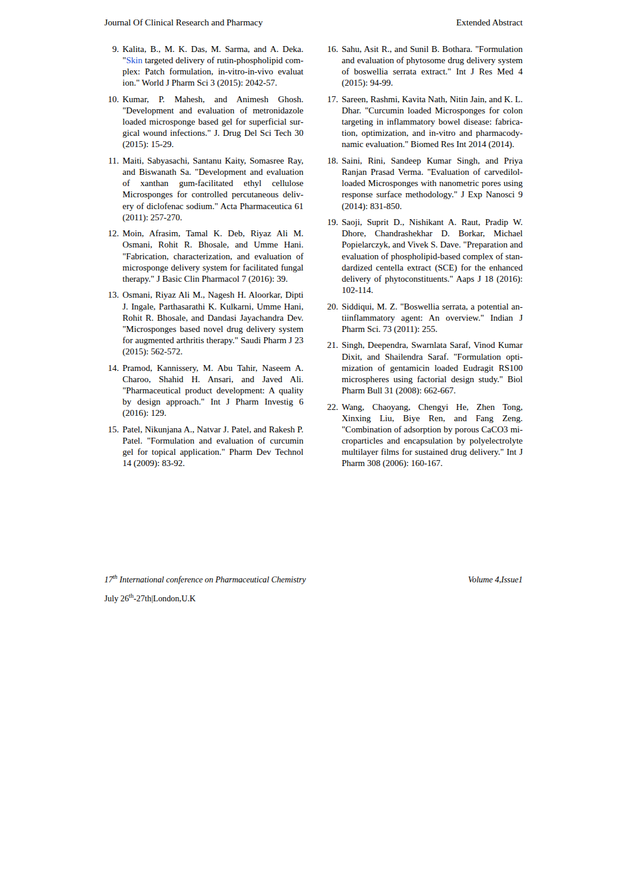Journal Of Clinical Research and Pharmacy
Extended Abstract
Kalita, B., M. K. Das, M. Sarma, and A. Deka. "Skin targeted delivery of rutin-phospholipid complex: Patch formulation, in-vitro-in-vivo evaluat ion." World J Pharm Sci 3 (2015): 2042-57.
Kumar, P. Mahesh, and Animesh Ghosh. "Development and evaluation of metronidazole loaded microsponge based gel for superficial surgical wound infections." J. Drug Del Sci Tech 30 (2015): 15-29.
Maiti, Sabyasachi, Santanu Kaity, Somasree Ray, and Biswanath Sa. "Development and evaluation of xanthan gum-facilitated ethyl cellulose Microsponges for controlled percutaneous delivery of diclofenac sodium." Acta Pharmaceutica 61 (2011): 257-270.
Moin, Afrasim, Tamal K. Deb, Riyaz Ali M. Osmani, Rohit R. Bhosale, and Umme Hani. "Fabrication, characterization, and evaluation of microsponge delivery system for facilitated fungal therapy." J Basic Clin Pharmacol 7 (2016): 39.
Osmani, Riyaz Ali M., Nagesh H. Aloorkar, Dipti J. Ingale, Parthasarathi K. Kulkarni, Umme Hani, Rohit R. Bhosale, and Dandasi Jayachandra Dev. "Microsponges based novel drug delivery system for augmented arthritis therapy." Saudi Pharm J 23 (2015): 562-572.
Pramod, Kannissery, M. Abu Tahir, Naseem A. Charoo, Shahid H. Ansari, and Javed Ali. "Pharmaceutical product development: A quality by design approach." Int J Pharm Investig 6 (2016): 129.
Patel, Nikunjana A., Natvar J. Patel, and Rakesh P. Patel. "Formulation and evaluation of curcumin gel for topical application." Pharm Dev Technol 14 (2009): 83-92.
Sahu, Asit R., and Sunil B. Bothara. "Formulation and evaluation of phytosome drug delivery system of boswellia serrata extract." Int J Res Med 4 (2015): 94-99.
Sareen, Rashmi, Kavita Nath, Nitin Jain, and K. L. Dhar. "Curcumin loaded Microsponges for colon targeting in inflammatory bowel disease: fabrication, optimization, and in-vitro and pharmacodynamic evaluation." Biomed Res Int 2014 (2014).
Saini, Rini, Sandeep Kumar Singh, and Priya Ranjan Prasad Verma. "Evaluation of carvedilol-loaded Microsponges with nanometric pores using response surface methodology." J Exp Nanosci 9 (2014): 831-850.
Saoji, Suprit D., Nishikant A. Raut, Pradip W. Dhore, Chandrashekhar D. Borkar, Michael Popielarczyk, and Vivek S. Dave. "Preparation and evaluation of phospholipid-based complex of standardized centella extract (SCE) for the enhanced delivery of phytoconstituents." Aaps J 18 (2016): 102-114.
Siddiqui, M. Z. "Boswellia serrata, a potential antiinflammatory agent: An overview." Indian J Pharm Sci. 73 (2011): 255.
Singh, Deependra, Swarnlata Saraf, Vinod Kumar Dixit, and Shailendra Saraf. "Formulation optimization of gentamicin loaded Eudragit RS100 microspheres using factorial design study." Biol Pharm Bull 31 (2008): 662-667.
Wang, Chaoyang, Chengyi He, Zhen Tong, Xinxing Liu, Biye Ren, and Fang Zeng. "Combination of adsorption by porous CaCO3 microparticles and encapsulation by polyelectrolyte multilayer films for sustained drug delivery." Int J Pharm 308 (2006): 160-167.
17th International conference on Pharmaceutical Chemistry Volume 4,Issue1
July 26th-27th|London,U.K